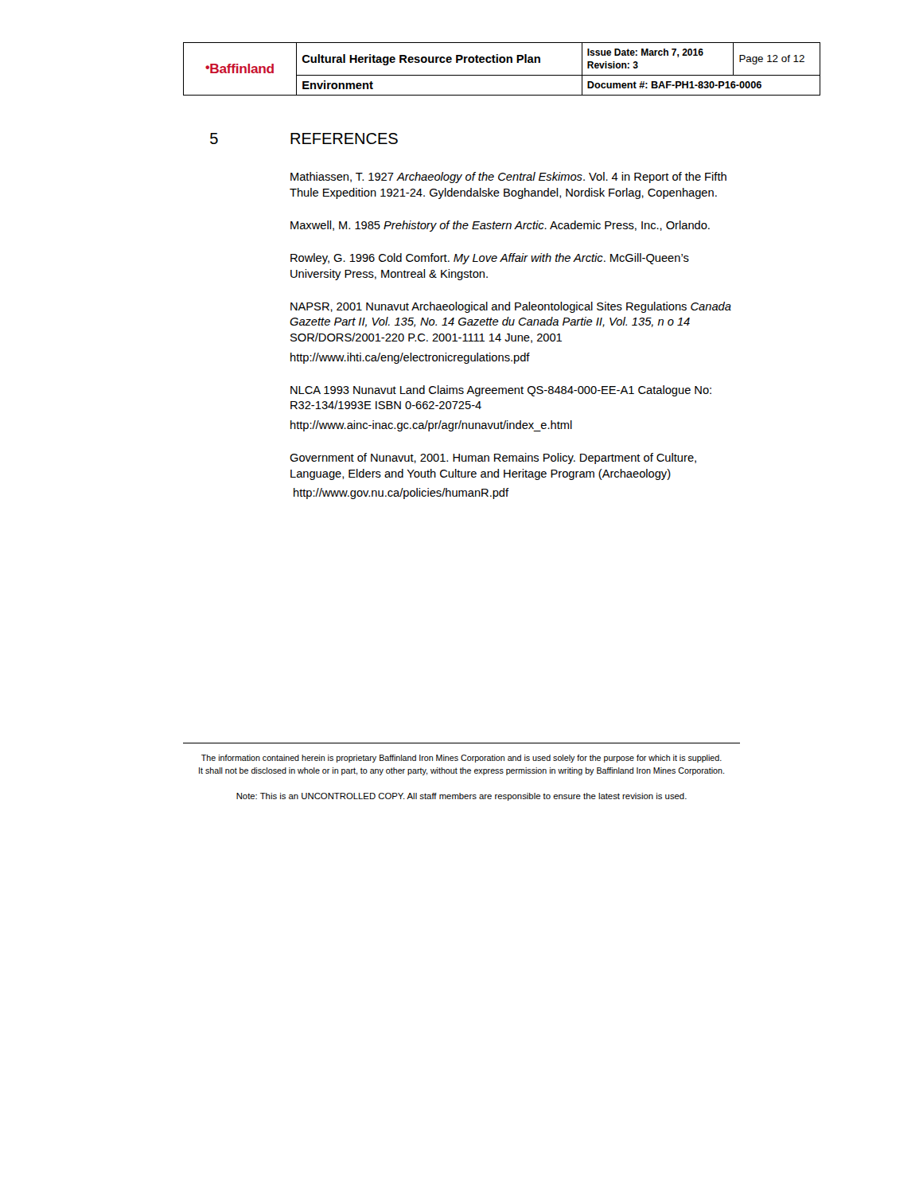| • Baffinland | Cultural Heritage Resource Protection Plan | Issue Date: March 7, 2016 Revision: 3 | Page 12 of 12 |
| Environment | Document #: BAF-PH1-830-P16-0006 |
5 REFERENCES
Mathiassen, T. 1927 Archaeology of the Central Eskimos. Vol. 4 in Report of the Fifth Thule Expedition 1921-24. Gyldendalske Boghandel, Nordisk Forlag, Copenhagen.
Maxwell, M. 1985 Prehistory of the Eastern Arctic. Academic Press, Inc., Orlando.
Rowley, G. 1996 Cold Comfort. My Love Affair with the Arctic. McGill-Queen’s University Press, Montreal & Kingston.
NAPSR, 2001 Nunavut Archaeological and Paleontological Sites Regulations Canada Gazette Part II, Vol. 135, No. 14 Gazette du Canada Partie II, Vol. 135, n o 14 SOR/DORS/2001-220 P.C. 2001-1111 14 June, 2001
http://www.ihti.ca/eng/electronicregulations.pdf
NLCA 1993 Nunavut Land Claims Agreement QS-8484-000-EE-A1 Catalogue No: R32-134/1993E ISBN 0-662-20725-4
http://www.ainc-inac.gc.ca/pr/agr/nunavut/index_e.html
Government of Nunavut, 2001. Human Remains Policy. Department of Culture, Language, Elders and Youth Culture and Heritage Program (Archaeology)
http://www.gov.nu.ca/policies/humanR.pdf
The information contained herein is proprietary Baffinland Iron Mines Corporation and is used solely for the purpose for which it is supplied.
It shall not be disclosed in whole or in part, to any other party, without the express permission in writing by Baffinland Iron Mines Corporation.
Note: This is an UNCONTROLLED COPY. All staff members are responsible to ensure the latest revision is used.